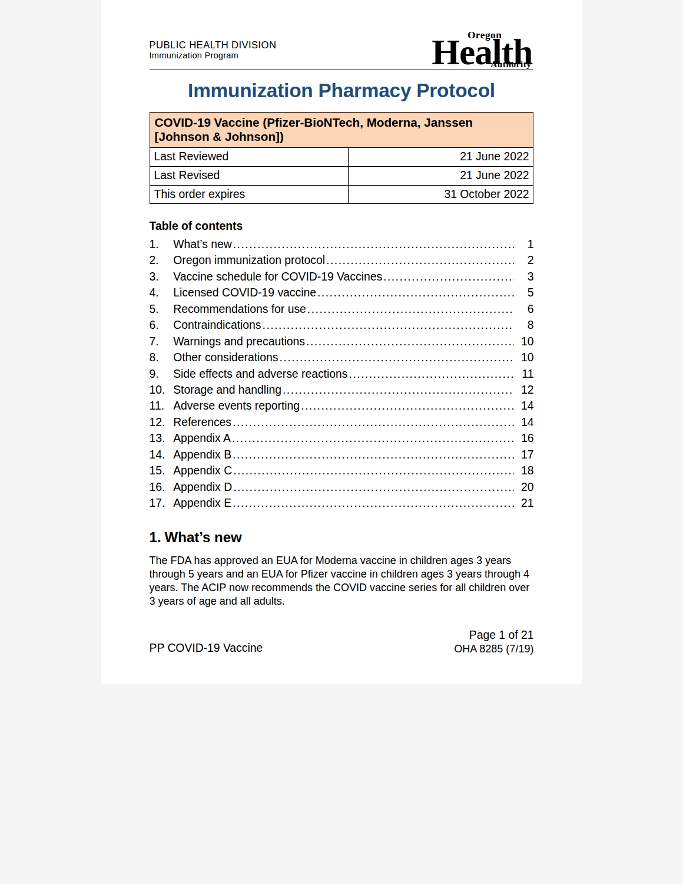PUBLIC HEALTH DIVISION
Immunization Program
Oregon Health Authority
Immunization Pharmacy Protocol
| COVID-19 Vaccine (Pfizer-BioNTech, Moderna, Janssen [Johnson & Johnson]) |
| Last Reviewed | 21 June 2022 |
| Last Revised | 21 June 2022 |
| This order expires | 31 October 2022 |
Table of contents
1. What’s new.......................................................................................................... 1
2. Oregon immunization protocol............................................................................. 2
3. Vaccine schedule for COVID-19 Vaccines........................................................... 3
4. Licensed COVID-19 vaccine................................................................................ 5
5. Recommendations for use.................................................................................... 6
6. Contraindications.............................................................................................. 8
7. Warnings and precautions.................................................................................. 10
8. Other considerations......................................................................................... 10
9. Side effects and adverse reactions.................................................................... 11
10. Storage and handling....................................................................................... 12
11. Adverse events reporting.................................................................................. 14
12. References................................................................................................. 14
13. Appendix A................................................................................................. 16
14. Appendix B................................................................................................. 17
15. Appendix C................................................................................................. 18
16. Appendix D................................................................................................. 20
17. Appendix E................................................................................................. 21
1. What’s new
The FDA has approved an EUA for Moderna vaccine in children ages 3 years through 5 years and an EUA for Pfizer vaccine in children ages 3 years through 4 years. The ACIP now recommends the COVID vaccine series for all children over 3 years of age and all adults.
PP COVID-19 Vaccine
Page 1 of 21
OHA 8285 (7/19)